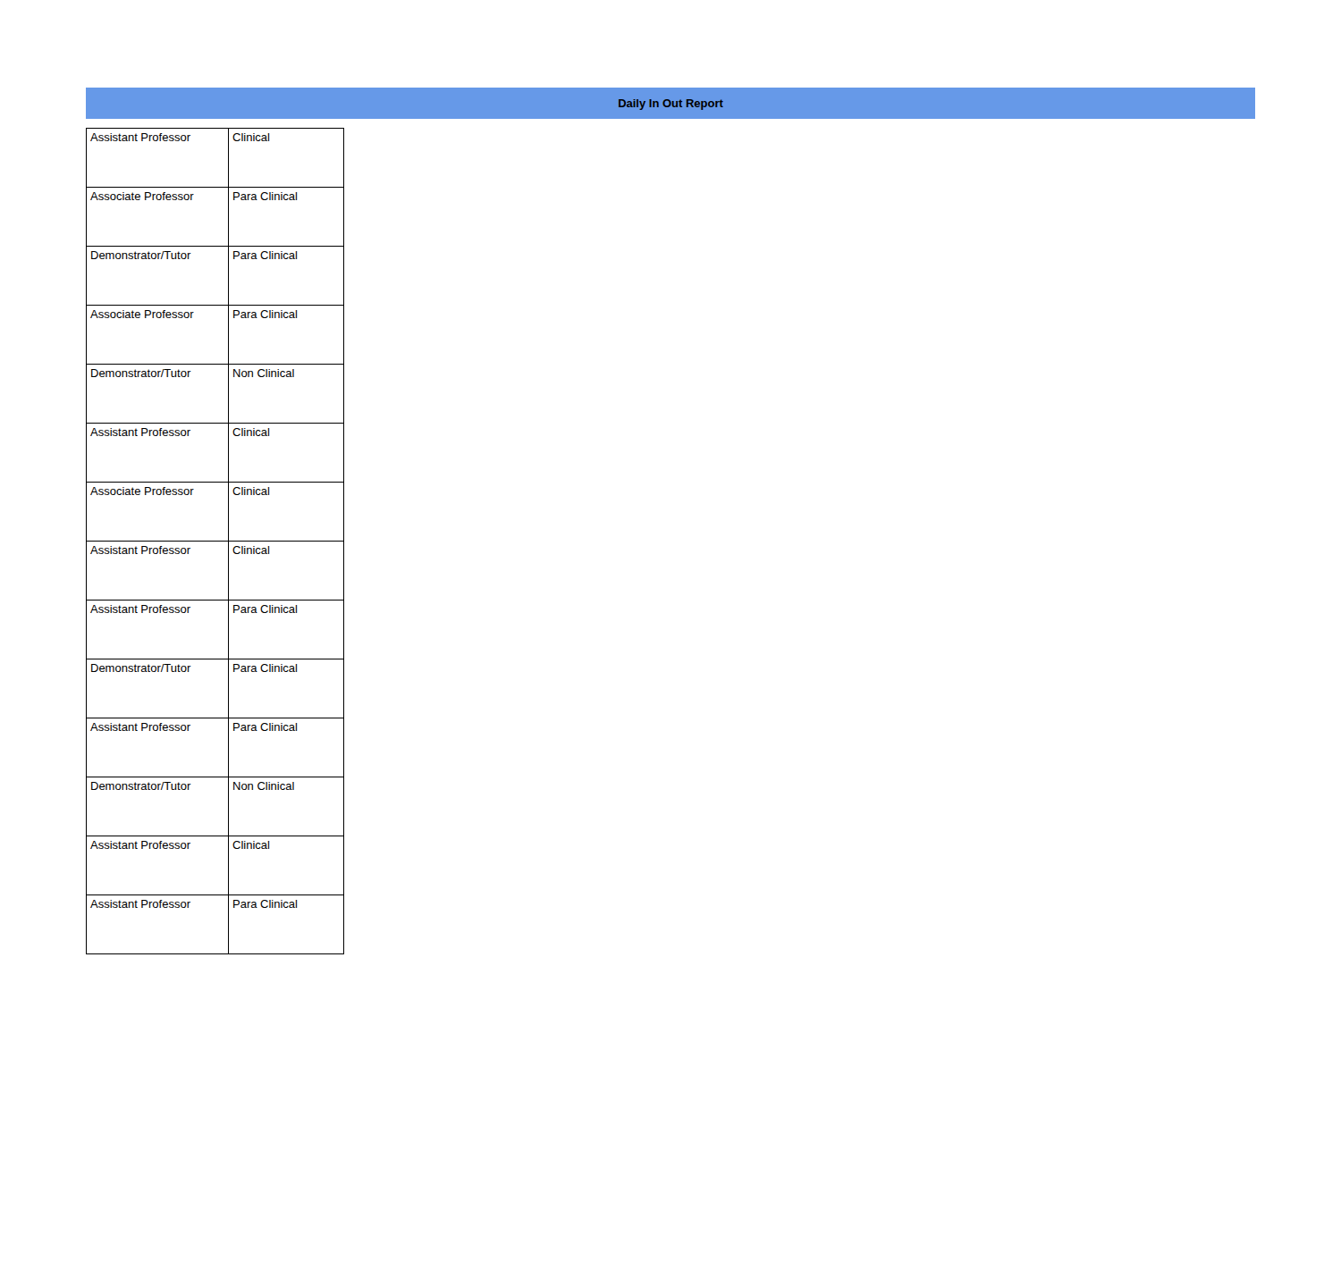Daily In Out Report
| Assistant Professor | Clinical |
| Associate Professor | Para Clinical |
| Demonstrator/Tutor | Para Clinical |
| Associate Professor | Para Clinical |
| Demonstrator/Tutor | Non Clinical |
| Assistant Professor | Clinical |
| Associate Professor | Clinical |
| Assistant Professor | Clinical |
| Assistant Professor | Para Clinical |
| Demonstrator/Tutor | Para Clinical |
| Assistant Professor | Para Clinical |
| Demonstrator/Tutor | Non Clinical |
| Assistant Professor | Clinical |
| Assistant Professor | Para Clinical |